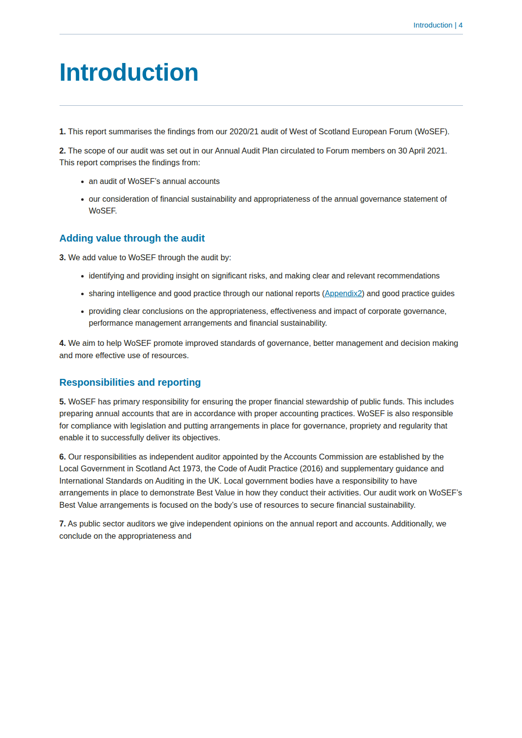Introduction | 4
Introduction
1. This report summarises the findings from our 2020/21 audit of West of Scotland European Forum (WoSEF).
2. The scope of our audit was set out in our Annual Audit Plan circulated to Forum members on 30 April 2021. This report comprises the findings from:
an audit of WoSEF’s annual accounts
our consideration of financial sustainability and appropriateness of the annual governance statement of WoSEF.
Adding value through the audit
3. We add value to WoSEF through the audit by:
identifying and providing insight on significant risks, and making clear and relevant recommendations
sharing intelligence and good practice through our national reports (Appendix2) and good practice guides
providing clear conclusions on the appropriateness, effectiveness and impact of corporate governance, performance management arrangements and financial sustainability.
4. We aim to help WoSEF promote improved standards of governance, better management and decision making and more effective use of resources.
Responsibilities and reporting
5. WoSEF has primary responsibility for ensuring the proper financial stewardship of public funds. This includes preparing annual accounts that are in accordance with proper accounting practices. WoSEF is also responsible for compliance with legislation and putting arrangements in place for governance, propriety and regularity that enable it to successfully deliver its objectives.
6. Our responsibilities as independent auditor appointed by the Accounts Commission are established by the Local Government in Scotland Act 1973, the Code of Audit Practice (2016) and supplementary guidance and International Standards on Auditing in the UK. Local government bodies have a responsibility to have arrangements in place to demonstrate Best Value in how they conduct their activities. Our audit work on WoSEF’s Best Value arrangements is focused on the body’s use of resources to secure financial sustainability.
7. As public sector auditors we give independent opinions on the annual report and accounts. Additionally, we conclude on the appropriateness and